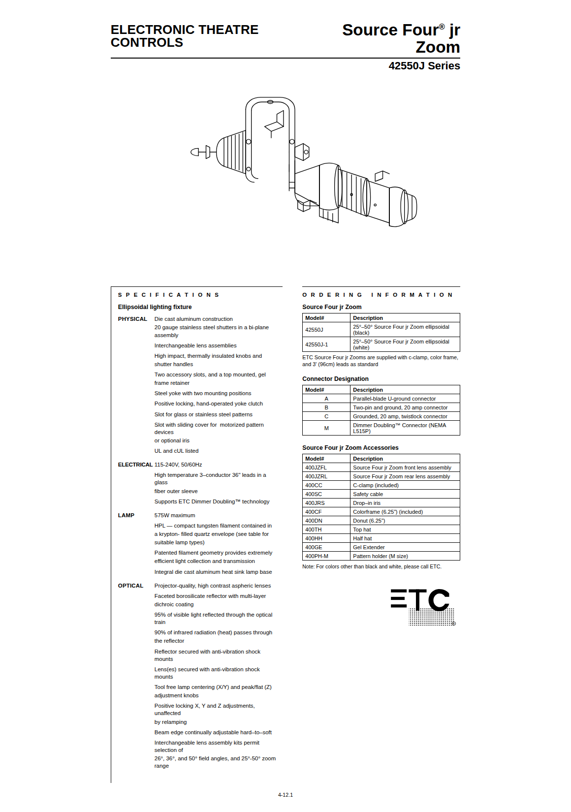ELECTRONIC THEATRE CONTROLS
Source Four® jr Zoom
42550J Series
S P E C I F I C A T I O N S
Ellipsoidal lighting fixture
PHYSICAL
Die cast aluminum construction
20 gauge stainless steel shutters in a bi-plane assembly
Interchangeable lens assemblies
High impact, thermally insulated knobs and
shutter handles
Two accessory slots, and a top mounted, gel
frame retainer
Steel yoke with two mounting positions
Positive locking, hand-operated yoke clutch
Slot for glass or stainless steel patterns
Slot with sliding cover for motorized pattern devices
or optional iris
UL and cUL listed
ELECTRICAL
115-240V, 50/60Hz
High temperature 3–conductor 36" leads in a glass
fiber outer sleeve
Supports ETC Dimmer Doubling™ technology
LAMP
575W maximum
HPL — compact tungsten filament contained in
a krypton- filled quartz envelope (see table for
suitable lamp types)
Patented filament geometry provides extremely
efficient light collection and transmission
Integral die cast aluminum heat sink lamp base
OPTICAL
Projector-quality, high contrast aspheric lenses
Faceted borosilicate reflector with multi-layer
dichroic coating
95% of visible light reflected through the optical train
90% of infrared radiation (heat) passes through
the reflector
Reflector secured with anti-vibration shock mounts
Lens(es) secured with anti-vibration shock mounts
Tool free lamp centering (X/Y) and peak/flat (Z)
adjustment knobs
Positive locking X, Y and Z adjustments, unaffected
by relamping
Beam edge continually adjustable hard–to–soft
Interchangeable lens assembly kits permit selection of
26°, 36°, and 50° field angles, and 25°-50° zoom range
O R D E R I N G I N F O R M A T I O N
Source Four jr Zoom
| Model# | Description |
| --- | --- |
| 42550J | 25°–50° Source Four jr Zoom ellipsoidal (black) |
| 42550J-1 | 25°–50° Source Four jr Zoom ellipsoidal (white) |
ETC Source Four jr Zooms are supplied with c-clamp, color frame, and 3' (96cm) leads as standard
Connector Designation
| Model# | Description |
| --- | --- |
| A | Parallel-blade U-ground connector |
| B | Two-pin and ground, 20 amp connector |
| C | Grounded, 20 amp, twistlock connector |
| M | Dimmer Doubling™ Connector (NEMA L515P) |
Source Four jr Zoom Accessories
| Model# | Description |
| --- | --- |
| 400JZFL | Source Four jr Zoom front lens assembly |
| 400JZRL | Source Four jr Zoom rear lens assembly |
| 400CC | C-clamp (included) |
| 400SC | Safety cable |
| 400JRS | Drop–in iris |
| 400CF | Colorframe (6.25”) (included) |
| 400DN | Donut (6.25”) |
| 400TH | Top hat |
| 400HH | Half hat |
| 400GE | Gel Extender |
| 400PH-M | Pattern holder (M size) |
Note: For colors other than black and white, please call ETC.
R
4-12.1